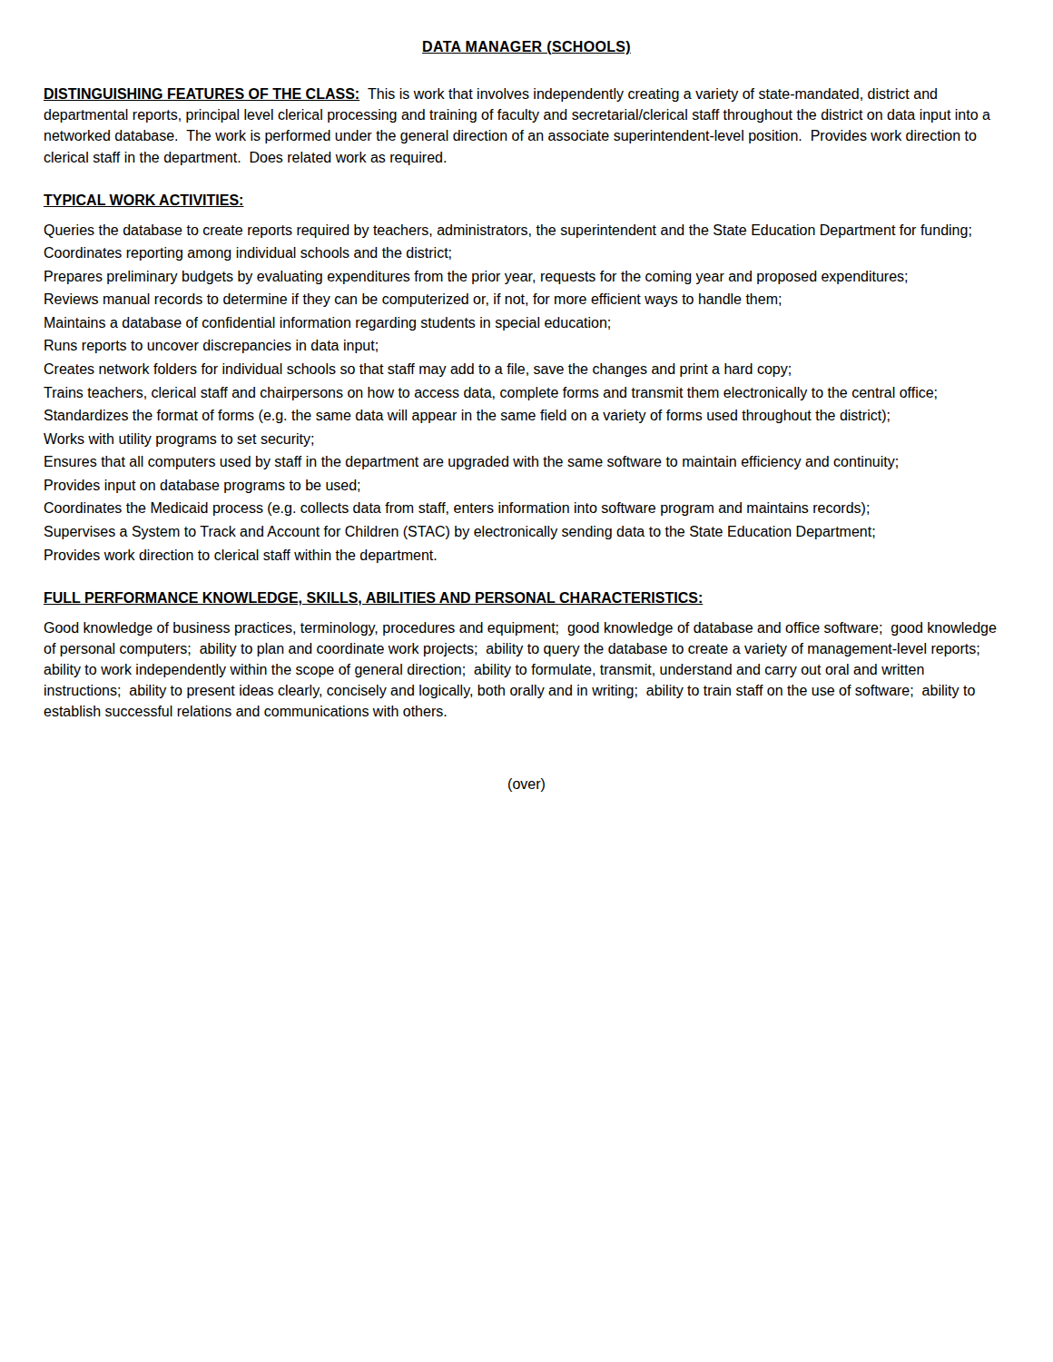DATA MANAGER (SCHOOLS)
DISTINGUISHING FEATURES OF THE CLASS:
This is work that involves independently creating a variety of state-mandated, district and departmental reports, principal level clerical processing and training of faculty and secretarial/clerical staff throughout the district on data input into a networked database. The work is performed under the general direction of an associate superintendent-level position. Provides work direction to clerical staff in the department. Does related work as required.
TYPICAL WORK ACTIVITIES:
Queries the database to create reports required by teachers, administrators, the superintendent and the State Education Department for funding;
Coordinates reporting among individual schools and the district;
Prepares preliminary budgets by evaluating expenditures from the prior year, requests for the coming year and proposed expenditures;
Reviews manual records to determine if they can be computerized or, if not, for more efficient ways to handle them;
Maintains a database of confidential information regarding students in special education;
Runs reports to uncover discrepancies in data input;
Creates network folders for individual schools so that staff may add to a file, save the changes and print a hard copy;
Trains teachers, clerical staff and chairpersons on how to access data, complete forms and transmit them electronically to the central office;
Standardizes the format of forms (e.g. the same data will appear in the same field on a variety of forms used throughout the district);
Works with utility programs to set security;
Ensures that all computers used by staff in the department are upgraded with the same software to maintain efficiency and continuity;
Provides input on database programs to be used;
Coordinates the Medicaid process (e.g. collects data from staff, enters information into software program and maintains records);
Supervises a System to Track and Account for Children (STAC) by electronically sending data to the State Education Department;
Provides work direction to clerical staff within the department.
FULL PERFORMANCE KNOWLEDGE, SKILLS, ABILITIES AND PERSONAL CHARACTERISTICS:
Good knowledge of business practices, terminology, procedures and equipment; good knowledge of database and office software; good knowledge of personal computers; ability to plan and coordinate work projects; ability to query the database to create a variety of management-level reports; ability to work independently within the scope of general direction; ability to formulate, transmit, understand and carry out oral and written instructions; ability to present ideas clearly, concisely and logically, both orally and in writing; ability to train staff on the use of software; ability to establish successful relations and communications with others.
(over)